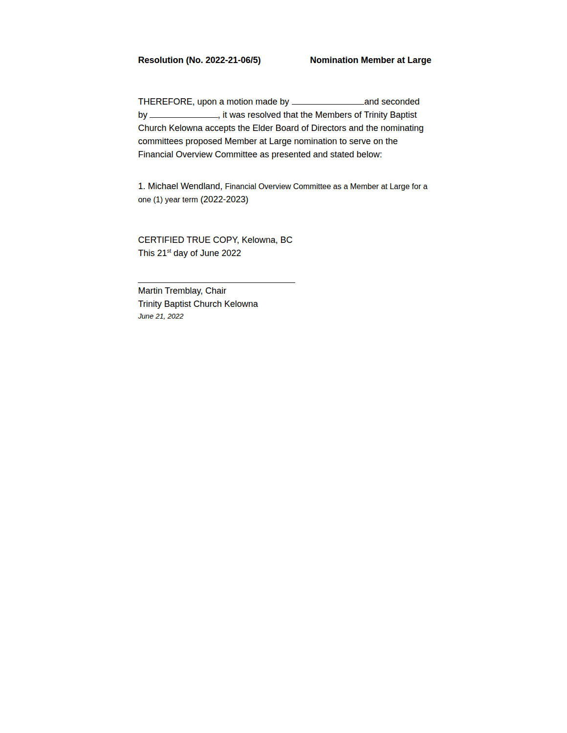Resolution (No. 2022-21-06/5)
Nomination Member at Large
THEREFORE, upon a motion made by and seconded by , it was resolved that the Members of Trinity Baptist Church Kelowna accepts the Elder Board of Directors and the nominating committees proposed Member at Large nomination to serve on the Financial Overview Committee as presented and stated below:
1. Michael Wendland, Financial Overview Committee as a Member at Large for a one (1) year term (2022-2023)
CERTIFIED TRUE COPY, Kelowna, BC
This 21st day of June 2022
Martin Tremblay, Chair
Trinity Baptist Church Kelowna
June 21, 2022